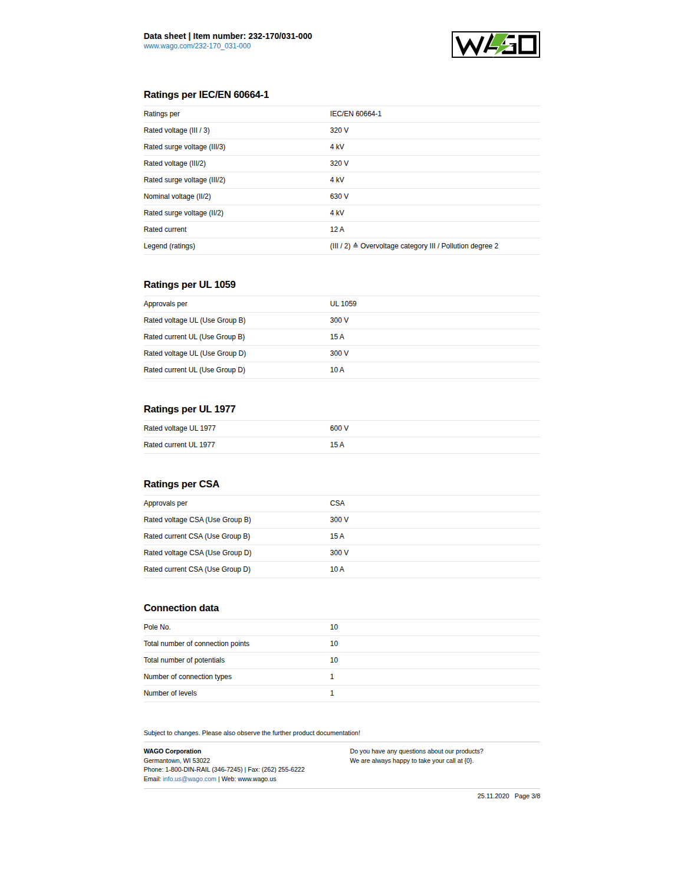Data sheet | Item number: 232-170/031-000
www.wago.com/232-170_031-000
Ratings per IEC/EN 60664-1
| Ratings per | IEC/EN 60664-1 |
| Rated voltage (III / 3) | 320 V |
| Rated surge voltage (III/3) | 4 kV |
| Rated voltage (III/2) | 320 V |
| Rated surge voltage (III/2) | 4 kV |
| Nominal voltage (II/2) | 630 V |
| Rated surge voltage (II/2) | 4 kV |
| Rated current | 12 A |
| Legend (ratings) | (III / 2) ≙ Overvoltage category III / Pollution degree 2 |
Ratings per UL 1059
| Approvals per | UL 1059 |
| Rated voltage UL (Use Group B) | 300 V |
| Rated current UL (Use Group B) | 15 A |
| Rated voltage UL (Use Group D) | 300 V |
| Rated current UL (Use Group D) | 10 A |
Ratings per UL 1977
| Rated voltage UL 1977 | 600 V |
| Rated current UL 1977 | 15 A |
Ratings per CSA
| Approvals per | CSA |
| Rated voltage CSA (Use Group B) | 300 V |
| Rated current CSA (Use Group B) | 15 A |
| Rated voltage CSA (Use Group D) | 300 V |
| Rated current CSA (Use Group D) | 10 A |
Connection data
| Pole No. | 10 |
| Total number of connection points | 10 |
| Total number of potentials | 10 |
| Number of connection types | 1 |
| Number of levels | 1 |
Subject to changes. Please also observe the further product documentation!
WAGO Corporation
Germantown, WI 53022
Phone: 1-800-DIN-RAIL (346-7245) | Fax: (262) 255-6222
Email: info.us@wago.com | Web: www.wago.us
Do you have any questions about our products?
We are always happy to take your call at {0}.
25.11.2020 Page 3/8